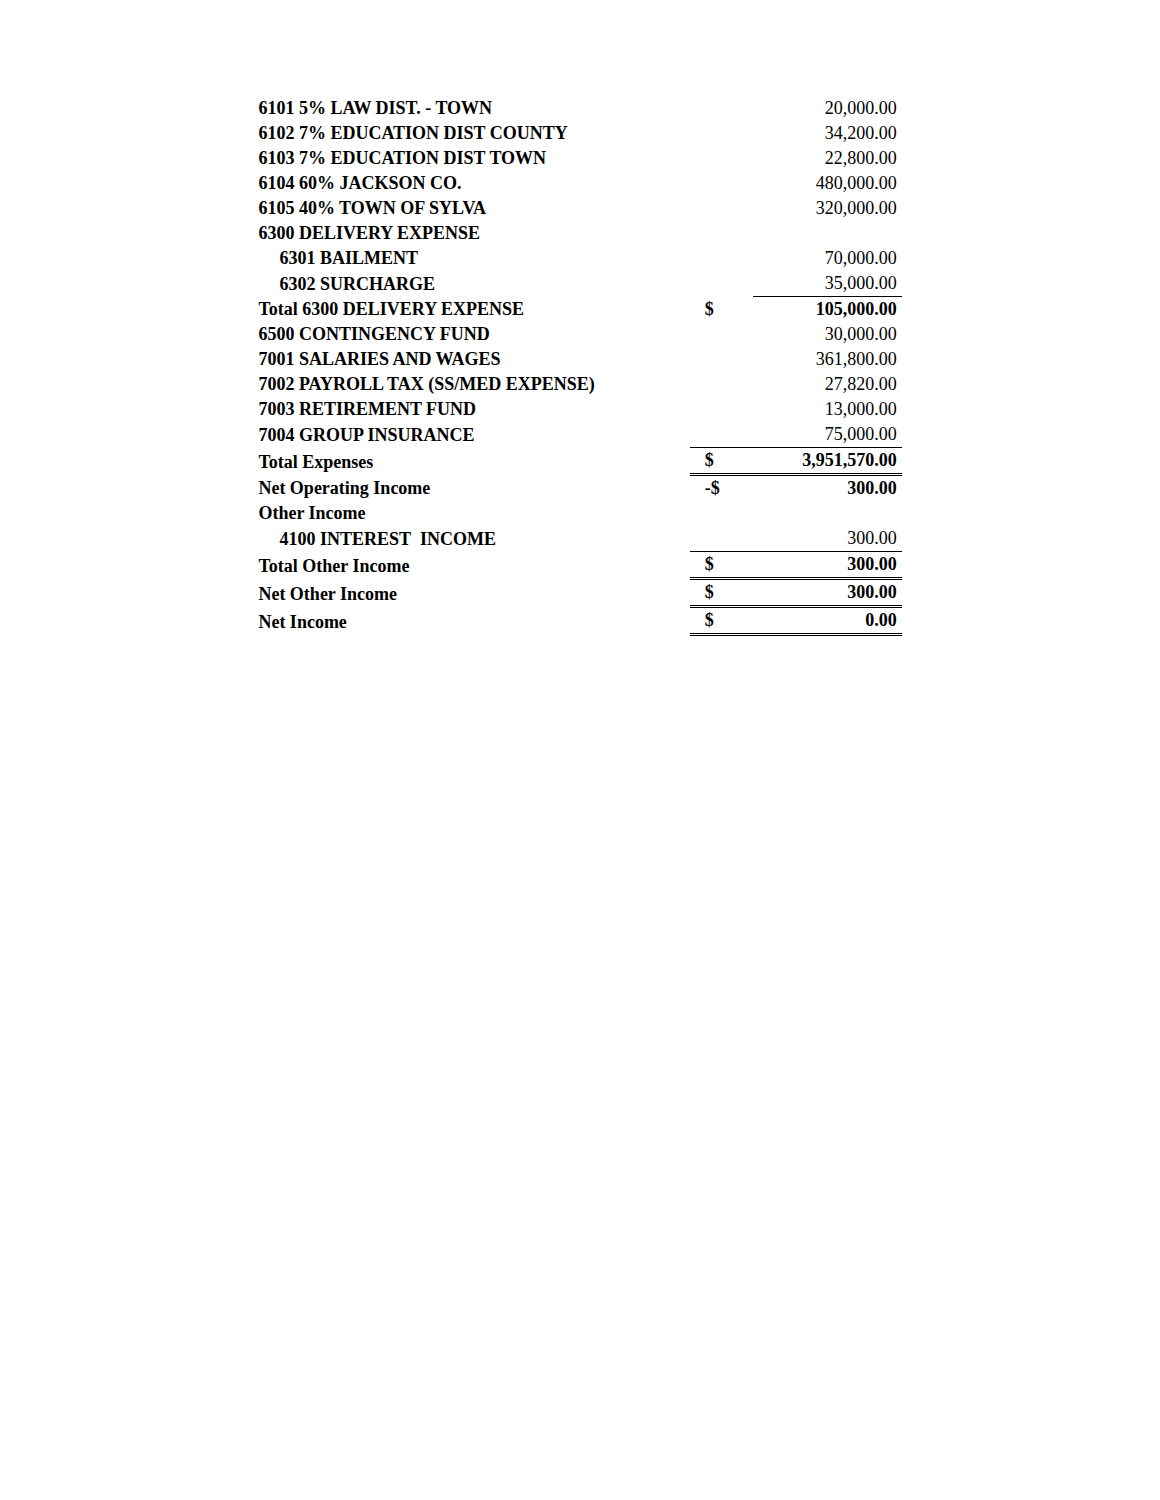| 6101 5% LAW DIST. - TOWN | | 20,000.00 |
| 6102 7% EDUCATION DIST COUNTY | | 34,200.00 |
| 6103 7% EDUCATION DIST TOWN | | 22,800.00 |
| 6104 60% JACKSON CO. | | 480,000.00 |
| 6105 40% TOWN OF SYLVA | | 320,000.00 |
| 6300 DELIVERY EXPENSE | | |
| 6301 BAILMENT | | 70,000.00 |
| 6302 SURCHARGE | | 35,000.00 |
| Total 6300 DELIVERY EXPENSE | $ | 105,000.00 |
| 6500 CONTINGENCY FUND | | 30,000.00 |
| 7001 SALARIES AND WAGES | | 361,800.00 |
| 7002 PAYROLL TAX (SS/MED EXPENSE) | | 27,820.00 |
| 7003 RETIREMENT FUND | | 13,000.00 |
| 7004 GROUP INSURANCE | | 75,000.00 |
| Total Expenses | $ | 3,951,570.00 |
| Net Operating Income | -$ | 300.00 |
| Other Income | | |
| 4100 INTEREST INCOME | | 300.00 |
| Total Other Income | $ | 300.00 |
| Net Other Income | $ | 300.00 |
| Net Income | $ | 0.00 |